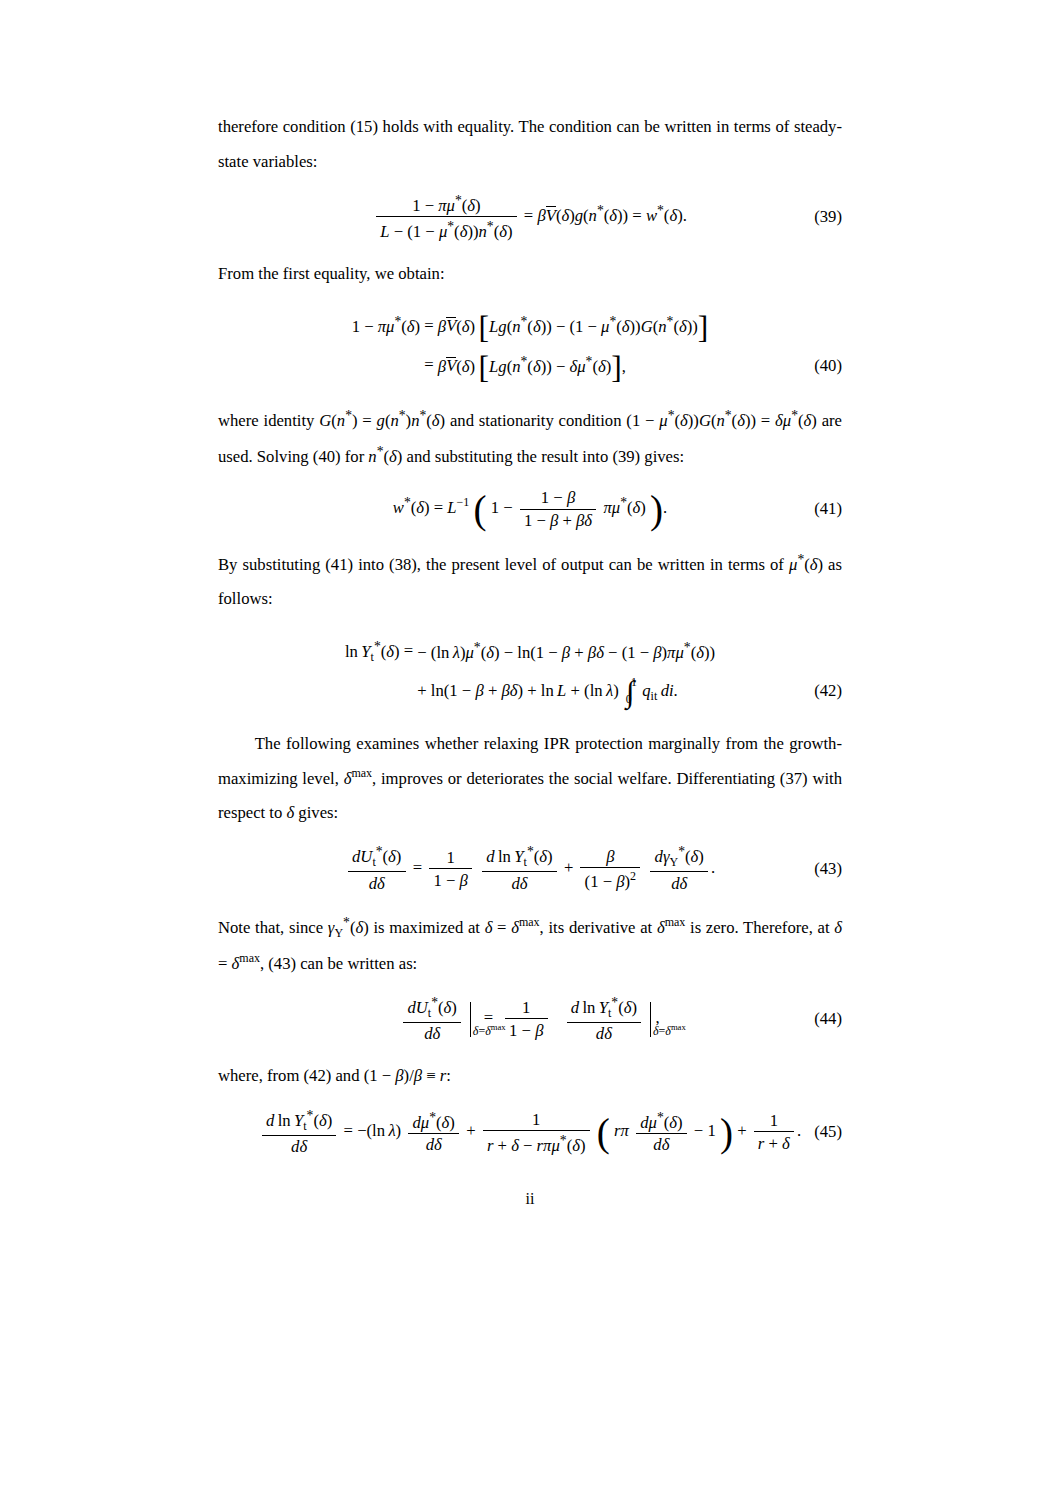therefore condition (15) holds with equality. The condition can be written in terms of steady-state variables:
1 − πμ*(δ) L − (1 − μ*(δ))n*(δ) = βV(δ)g(n*(δ)) = w*(δ). (39)
From the first equality, we obtain:
| 1 − πμ * ( δ ) | = | β V ( δ ) [ Lg ( n * ( δ )) − (1 − μ * ( δ )) G ( n * ( δ )) ] |
| | = | β V ( δ ) [ Lg ( n * ( δ )) − δμ * ( δ ) ] , |
(40)
where identity G(n*) = g(n*)n*(δ) and stationarity condition (1 − μ*(δ))G(n*(δ)) = δμ*(δ) are used. Solving (40) for n*(δ) and substituting the result into (39) gives:
w*(δ) = L−1 ( 1 − 1 − β 1 − β + βδ πμ*(δ) ). (41)
By substituting (41) into (38), the present level of output can be written in terms of μ*(δ) as follows:
| ln Y t * ( δ ) | = | − ( ln λ ) μ * ( δ ) − ln (1 − β + βδ − (1 − β ) πμ * ( δ )) |
| | | + ln (1 − β + βδ ) + ln L + ( ln λ ) ∫ 1 0 q it di . |
(42)
The following examines whether relaxing IPR protection marginally from the growth-maximizing level, δmax, improves or deteriorates the social welfare. Differentiating (37) with respect to δ gives:
dU t*(δ) dδ = 1 1 − β d ln Yt*(δ) dδ + β (1 − β)2 dγ Y*(δ) dδ . (43)
Note that, since γY*(δ) is maximized at δ = δmax, its derivative at δmax is zero. Therefore, at δ = δmax, (43) can be written as:
dU t*(δ) dδ δ=δmax = 1 1 − β d ln Yt*(δ) dδ δ=δmax , (44)
where, from (42) and (1 − β)/β ≡ r:
d ln Yt*(δ) dδ = −(ln λ) dμ*(δ) dδ + 1 r + δ − rπμ*(δ) ( rπ dμ*(δ) dδ − 1 ) + 1 r + δ . (45)
ii